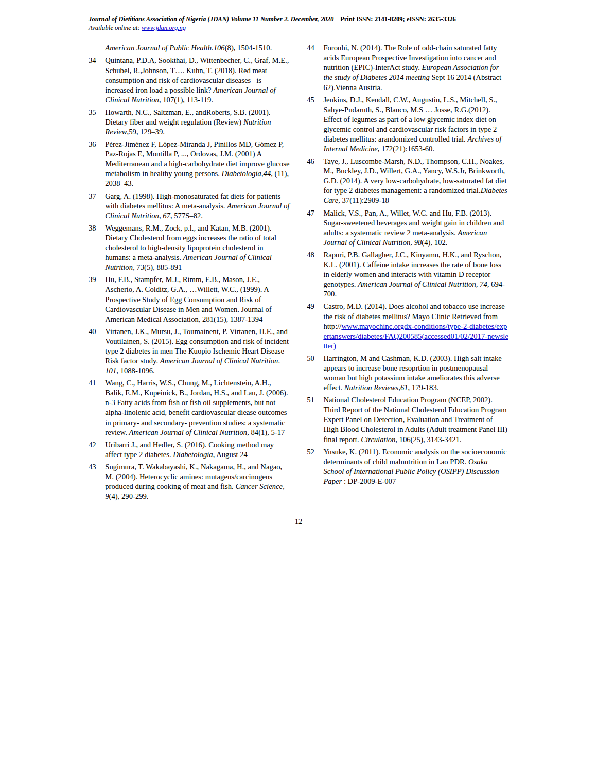Journal of Dietitians Association of Nigeria (JDAN) Volume 11 Number 2. December, 2020 Print ISSN: 2141-8209; eISSN: 2635-3326
Available online at: www.jdan.org.ng
American Journal of Public Health.106(8), 1504-1510.
Quintana, P.D.A, Sookthai, D., Wittenbecher, C., Graf, M.E., Schubel, R.,Johnson, T…. Kuhn, T. (2018). Red meat consumption and risk of cardiovascular diseases– is increased iron load a possible link? American Journal of Clinical Nutrition, 107(1), 113-119.
Howarth, N.C., Saltzman, E., andRoberts, S.B. (2001). Dietary fiber and weight regulation (Review) Nutrition Review,59, 129–39.
Pérez-Jiménez F, López-Miranda J, Pinillos MD, Gómez P, Paz-Rojas E, Montilla P, ..., Ordovas, J.M. (2001) A Mediterranean and a high-carbohydrate diet improve glucose metabolism in healthy young persons. Diabetologia,44, (11), 2038–43.
Garg, A. (1998). High-monosaturated fat diets for patients with diabetes mellitus: A meta-analysis. American Journal of Clinical Nutrition, 67, 577S–82.
Weggemans, R.M., Zock, p.l., and Katan, M.B. (2001). Dietary Cholesterol from eggs increases the ratio of total cholesterol to high-density lipoprotein cholesterol in humans: a meta-analysis. American Journal of Clinical Nutrition, 73(5), 885-891
Hu, F.B., Stampfer, M.J., Rimm, E.B., Mason, J.E., Ascherio, A. Colditz, G.A., …Willett, W.C., (1999). A Prospective Study of Egg Consumption and Risk of Cardiovascular Disease in Men and Women. Journal of American Medical Association, 281(15), 1387-1394
Virtanen, J.K., Mursu, J., Toumainent, P. Virtanen, H.E., and Voutilainen, S. (2015). Egg consumption and risk of incident type 2 diabetes in men The Kuopio Ischemic Heart Disease Risk factor study. American Journal of Clinical Nutrition. 101, 1088-1096.
Wang, C., Harris, W.S., Chung, M., Lichtenstein, A.H., Balik, E.M., Kupeinick, B., Jordan, H.S., and Lau, J. (2006). n-3 Fatty acids from fish or fish oil supplements, but not alpha-linolenic acid, benefit cardiovascular diease outcomes in primary- and secondary- prevention studies: a systematic review. American Journal of Clinical Nutrition, 84(1), 5-17
Uribarri J., and Hedler, S. (2016). Cooking method may affect type 2 diabetes. Diabetologia, August 24
Sugimura, T. Wakabayashi, K., Nakagama, H., and Nagao, M. (2004). Heterocyclic amines: mutagens/carcinogens produced during cooking of meat and fish. Cancer Science, 9(4), 290-299.
Forouhi, N. (2014). The Role of odd-chain saturated fatty acids European Prospective Investigation into cancer and nutrition (EPIC)-InterAct study. European Association for the study of Diabetes 2014 meeting Sept 16 2014 (Abstract 62).Vienna Austria.
Jenkins, D.J., Kendall, C.W., Augustin, L.S., Mitchell, S., Sahye-Pudaruth, S., Blanco, M.S … Josse, R.G.(2012). Effect of legumes as part of a low glycemic index diet on glycemic control and cardiovascular risk factors in type 2 diabetes mellitus: arandomized controlled trial. Archives of Internal Medicine, 172(21):1653-60.
Taye, J., Luscombe-Marsh, N.D., Thompson, C.H., Noakes, M., Buckley, J.D., Willert, G.A., Yancy, W.S.Jr, Brinkworth, G.D. (2014). A very low-carbohydrate, low-saturated fat diet for type 2 diabetes management: a randomized trial.Diabetes Care, 37(11):2909-18
Malick, V.S., Pan, A., Willet, W.C. and Hu, F.B. (2013). Sugar-sweetened beverages and weight gain in children and adults: a systematic review 2 meta-analysis. American Journal of Clinical Nutrition, 98(4), 102.
Rapuri, P.B. Gallagher, J.C., Kinyamu, H.K., and Ryschon, K.L. (2001). Caffeine intake increases the rate of bone loss in elderly women and interacts with vitamin D receptor genotypes. American Journal of Clinical Nutrition, 74, 694-700.
Castro, M.D. (2014). Does alcohol and tobacco use increase the risk of diabetes mellitus? Mayo Clinic Retrieved from http://www.mayochinc.orgdx-conditions/type-2-diabetes/expertanswers/diabetes/FAQ200585(accessed01/02/2017-newsletter)
Harrington, M and Cashman, K.D. (2003). High salt intake appears to increase bone resoprtion in postmenopausal woman but high potassium intake ameliorates this adverse effect. Nutrition Reviews,61, 179-183.
National Cholesterol Education Program (NCEP, 2002). Third Report of the National Cholesterol Education Program Expert Panel on Detection, Evaluation and Treatment of High Blood Cholesterol in Adults (Adult treatment Panel III) final report. Circulation, 106(25), 3143-3421.
Yusuke, K. (2011). Economic analysis on the socioeconomic determinants of child malnutrition in Lao PDR. Osaka School of International Public Policy (OSIPP) Discussion Paper : DP-2009-E-007
12